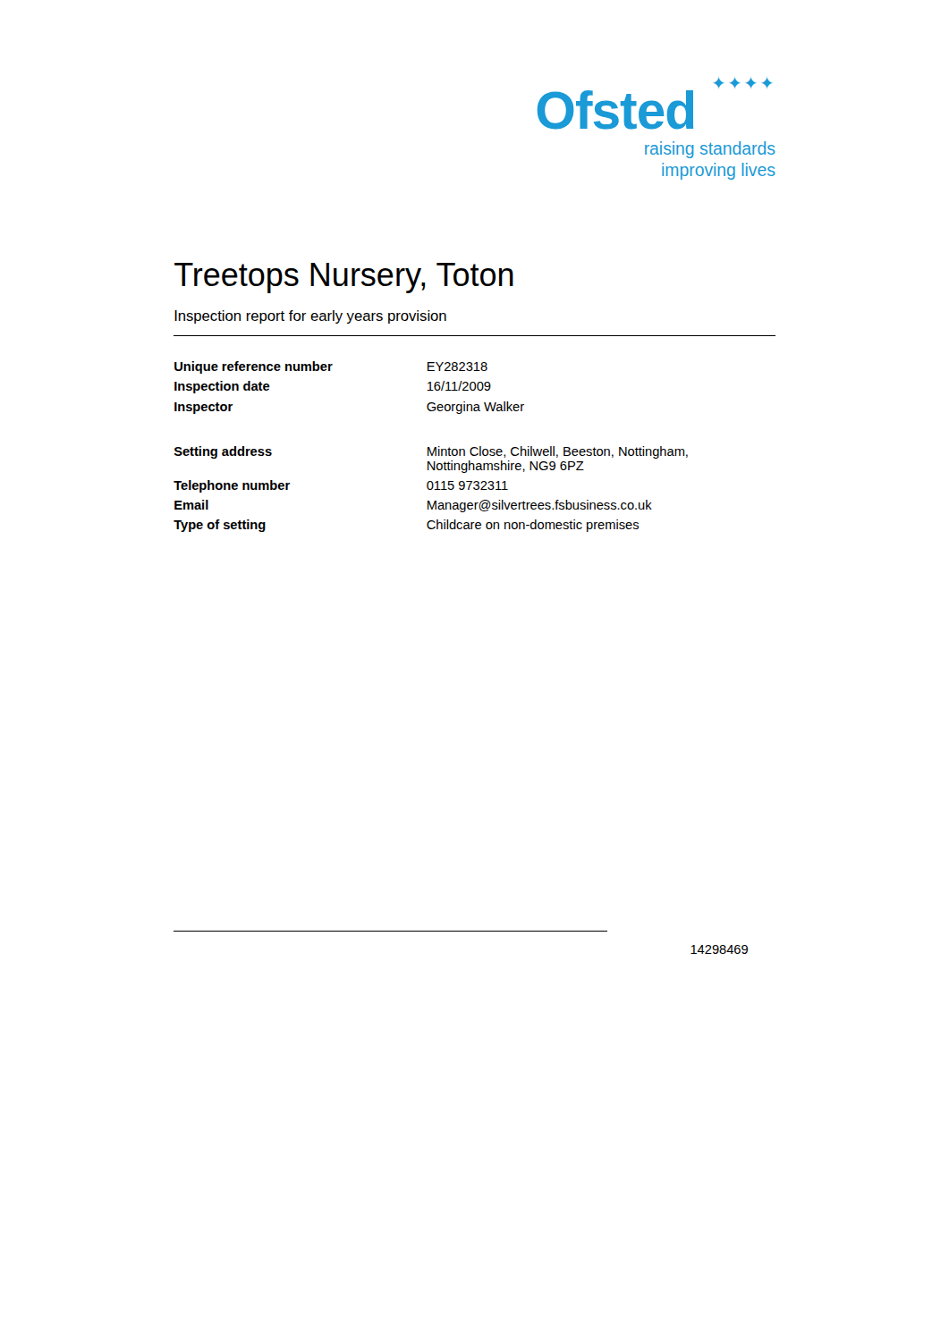✦✦✦✦
Ofsted
raising standards
improving lives
Treetops Nursery, Toton
Inspection report for early years provision
| Unique reference number | EY282318 |
| Inspection date | 16/11/2009 |
| Inspector | Georgina Walker |
| Setting address | Minton Close, Chilwell, Beeston, Nottingham, Nottinghamshire, NG9 6PZ |
| Telephone number | 0115 9732311 |
| Email | Manager@silvertrees.fsbusiness.co.uk |
| Type of setting | Childcare on non-domestic premises |
14298469